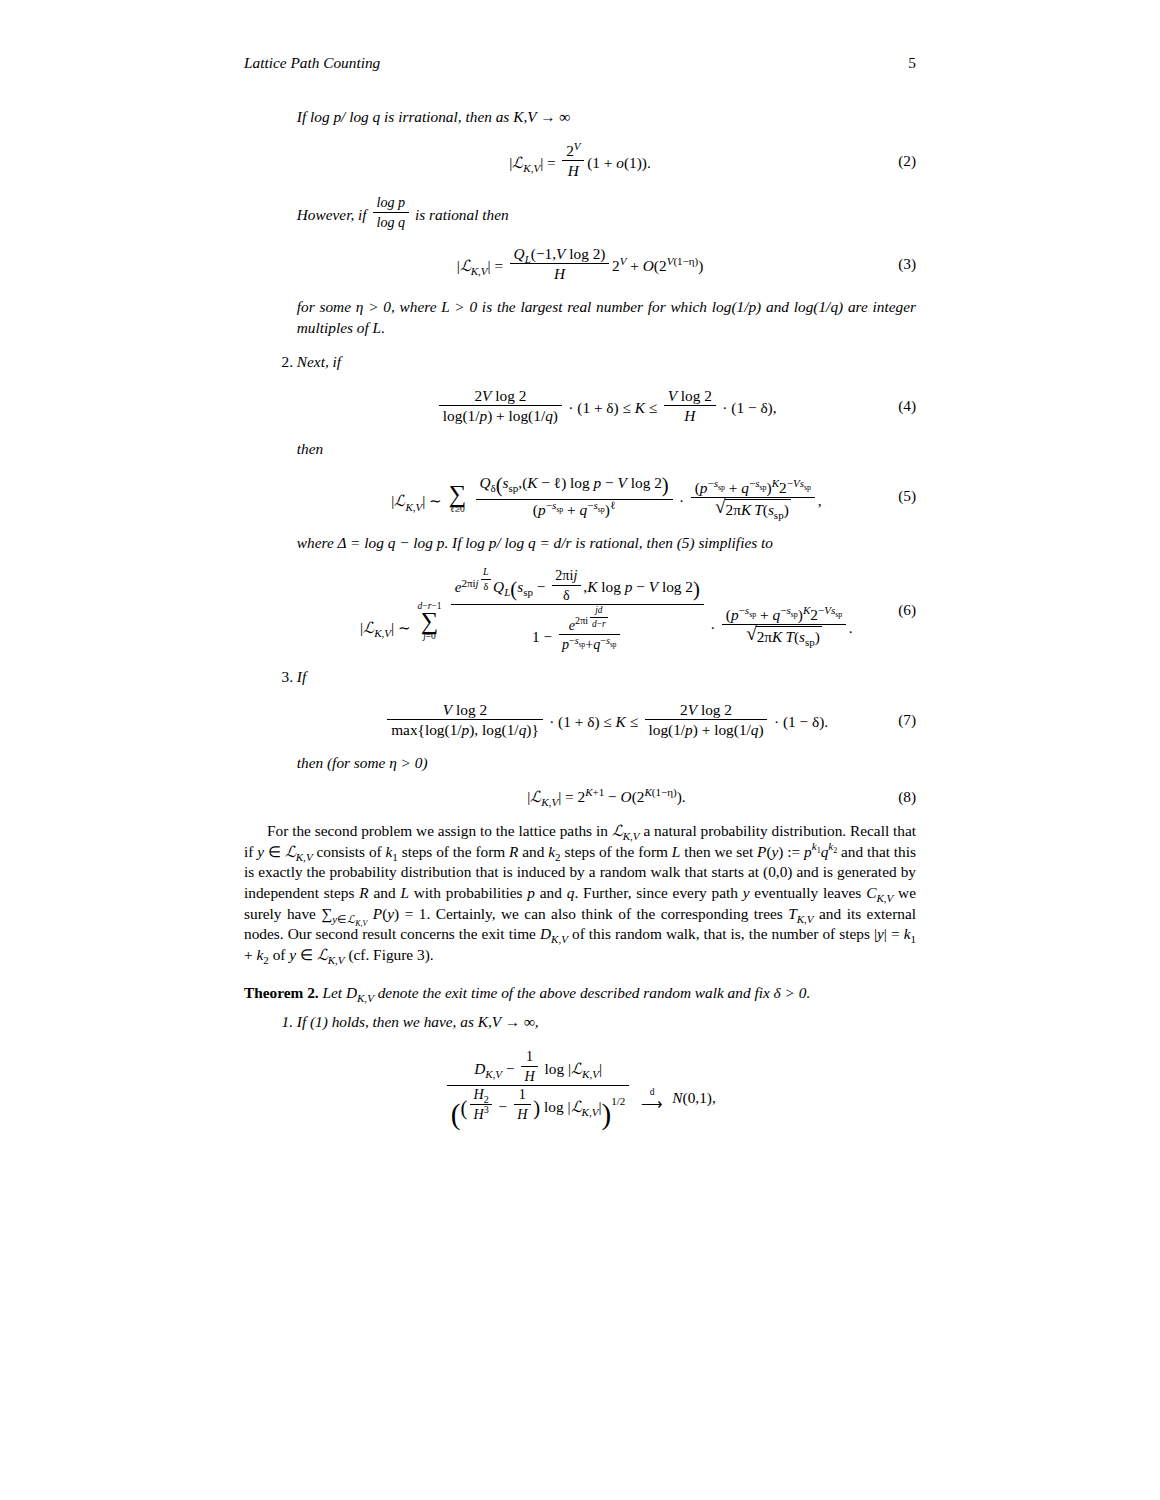Lattice Path Counting 5
If log p/ log q is irrational, then as K,V → ∞
|ℒK,V| = 2V H(1 + o(1)).
(2)
However, if log p log q is rational then
|ℒK,V| = QL(−1,V log 2) H2V + O(2V(1−η))
(3)
for some η > 0, where L > 0 is the largest real number for which log(1/p) and log(1/q) are integer multiples of L.
Next, if
2V log 2 log(1/p) + log(1/q) · (1 + δ) ≤ K ≤ V log 2 H · (1 − δ),
(4)
then
|ℒK,V| ∼ ∑ℓ≥0 Qδ(ssp,(K − ℓ) log p − V log 2)(p−ssp + q−ssp)ℓ · (p−ssp + q−ssp)K2−Vssp 2πK T(ssp),
(5)
where Δ = log q − log p. If log p/ log q = d/r is rational, then (5) simplifies to
|ℒK,V| ∼ d−r−1∑j=0 e2πijLδQL(ssp − 2πij δ,K log p − V log 2) 1 − e2πijd d−r p−ssp+q−ssp · (p−ssp + q−ssp)K2−Vssp 2πK T(ssp).
(6)
If
V log 2 max{log(1/p), log(1/q)} · (1 + δ) ≤ K ≤ 2V log 2 log(1/p) + log(1/q) · (1 − δ).
(7)
then (for some η > 0)
|ℒK,V| = 2K+1 − O(2K(1−η)).
(8)
For the second problem we assign to the lattice paths in ℒK,V a natural probability distribution. Recall that if y ∈ ℒK,V consists of k1 steps of the form R and k2 steps of the form L then we set P(y) := pk1qk2 and that this is exactly the probability distribution that is induced by a random walk that starts at (0,0) and is generated by independent steps R and L with probabilities p and q. Further, since every path y eventually leaves CK,V we surely have ∑y∈ℒK,V P(y) = 1. Certainly, we can also think of the corresponding trees TK,V and its external nodes. Our second result concerns the exit time DK,V of this random walk, that is, the number of steps |y| = k1 + k2 of y ∈ ℒK,V (cf. Figure 3).
Theorem 2. Let DK,V denote the exit time of the above described random walk and fix δ > 0.
If (1) holds, then we have, as K,V → ∞,
DK,V − 1 H log |ℒK,V|((H2 H3 − 1 H) log |ℒK,V|)1/2 d⟶ N(0,1),